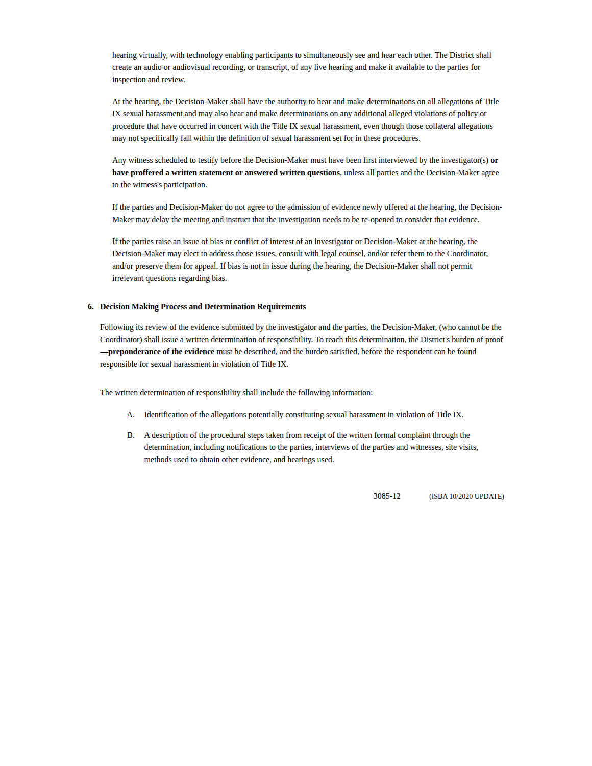hearing virtually, with technology enabling participants to simultaneously see and hear each other. The District shall create an audio or audiovisual recording, or transcript, of any live hearing and make it available to the parties for inspection and review.
At the hearing, the Decision-Maker shall have the authority to hear and make determinations on all allegations of Title IX sexual harassment and may also hear and make determinations on any additional alleged violations of policy or procedure that have occurred in concert with the Title IX sexual harassment, even though those collateral allegations may not specifically fall within the definition of sexual harassment set for in these procedures.
Any witness scheduled to testify before the Decision-Maker must have been first interviewed by the investigator(s) or have proffered a written statement or answered written questions, unless all parties and the Decision-Maker agree to the witness's participation.
If the parties and Decision-Maker do not agree to the admission of evidence newly offered at the hearing, the Decision-Maker may delay the meeting and instruct that the investigation needs to be re-opened to consider that evidence.
If the parties raise an issue of bias or conflict of interest of an investigator or Decision-Maker at the hearing, the Decision-Maker may elect to address those issues, consult with legal counsel, and/or refer them to the Coordinator, and/or preserve them for appeal. If bias is not in issue during the hearing, the Decision-Maker shall not permit irrelevant questions regarding bias.
6. Decision Making Process and Determination Requirements
Following its review of the evidence submitted by the investigator and the parties, the Decision-Maker, (who cannot be the Coordinator) shall issue a written determination of responsibility. To reach this determination, the District's burden of proof —preponderance of the evidence must be described, and the burden satisfied, before the respondent can be found responsible for sexual harassment in violation of Title IX.
The written determination of responsibility shall include the following information:
Identification of the allegations potentially constituting sexual harassment in violation of Title IX.
A description of the procedural steps taken from receipt of the written formal complaint through the determination, including notifications to the parties, interviews of the parties and witnesses, site visits, methods used to obtain other evidence, and hearings used.
3085-12 (ISBA 10/2020 UPDATE)